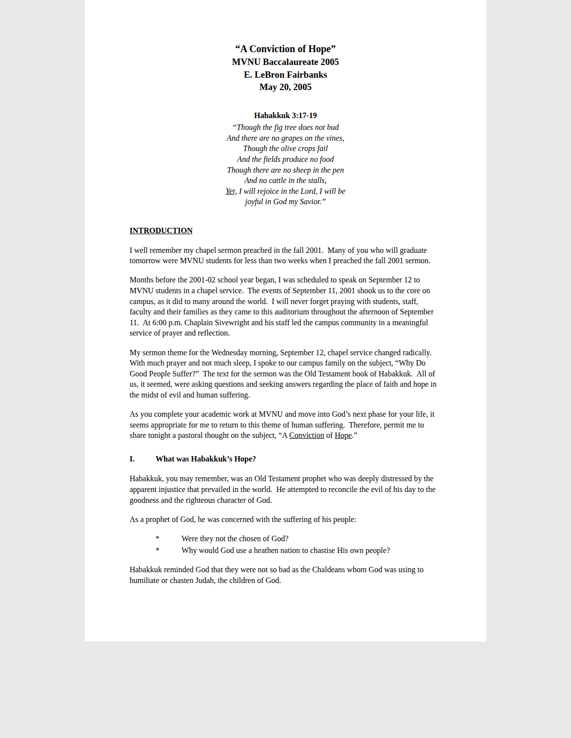“A Conviction of Hope”
MVNU Baccalaureate 2005
E. LeBron Fairbanks
May 20, 2005
Habakkuk 3:17-19
“Though the fig tree does not bud
And there are no grapes on the vines,
Though the olive crops fail
And the fields produce no food
Though there are no sheep in the pen
And no cattle in the stalls,
Yet, I will rejoice in the Lord, I will be
joyful in God my Savior.”
INTRODUCTION
I well remember my chapel sermon preached in the fall 2001. Many of you who will graduate tomorrow were MVNU students for less than two weeks when I preached the fall 2001 sermon.
Months before the 2001-02 school year began, I was scheduled to speak on September 12 to MVNU students in a chapel service. The events of September 11, 2001 shook us to the core on campus, as it did to many around the world. I will never forget praying with students, staff, faculty and their families as they came to this auditorium throughout the afternoon of September 11. At 6:00 p.m. Chaplain Sivewright and his staff led the campus community in a meaningful service of prayer and reflection.
My sermon theme for the Wednesday morning, September 12, chapel service changed radically. With much prayer and not much sleep, I spoke to our campus family on the subject, “Why Do Good People Suffer?” The text for the sermon was the Old Testament book of Habakkuk. All of us, it seemed, were asking questions and seeking answers regarding the place of faith and hope in the midst of evil and human suffering.
As you complete your academic work at MVNU and move into God’s next phase for your life, it seems appropriate for me to return to this theme of human suffering. Therefore, permit me to share tonight a pastoral thought on the subject, “A Conviction of Hope.”
I. What was Habakkuk’s Hope?
Habakkuk, you may remember, was an Old Testament prophet who was deeply distressed by the apparent injustice that prevailed in the world. He attempted to reconcile the evil of his day to the goodness and the righteous character of God.
As a prophet of God, he was concerned with the suffering of his people:
*Were they not the chosen of God?
*Why would God use a heathen nation to chastise His own people?
Habakkuk reminded God that they were not so bad as the Chaldeans whom God was using to humiliate or chasten Judah, the children of God.